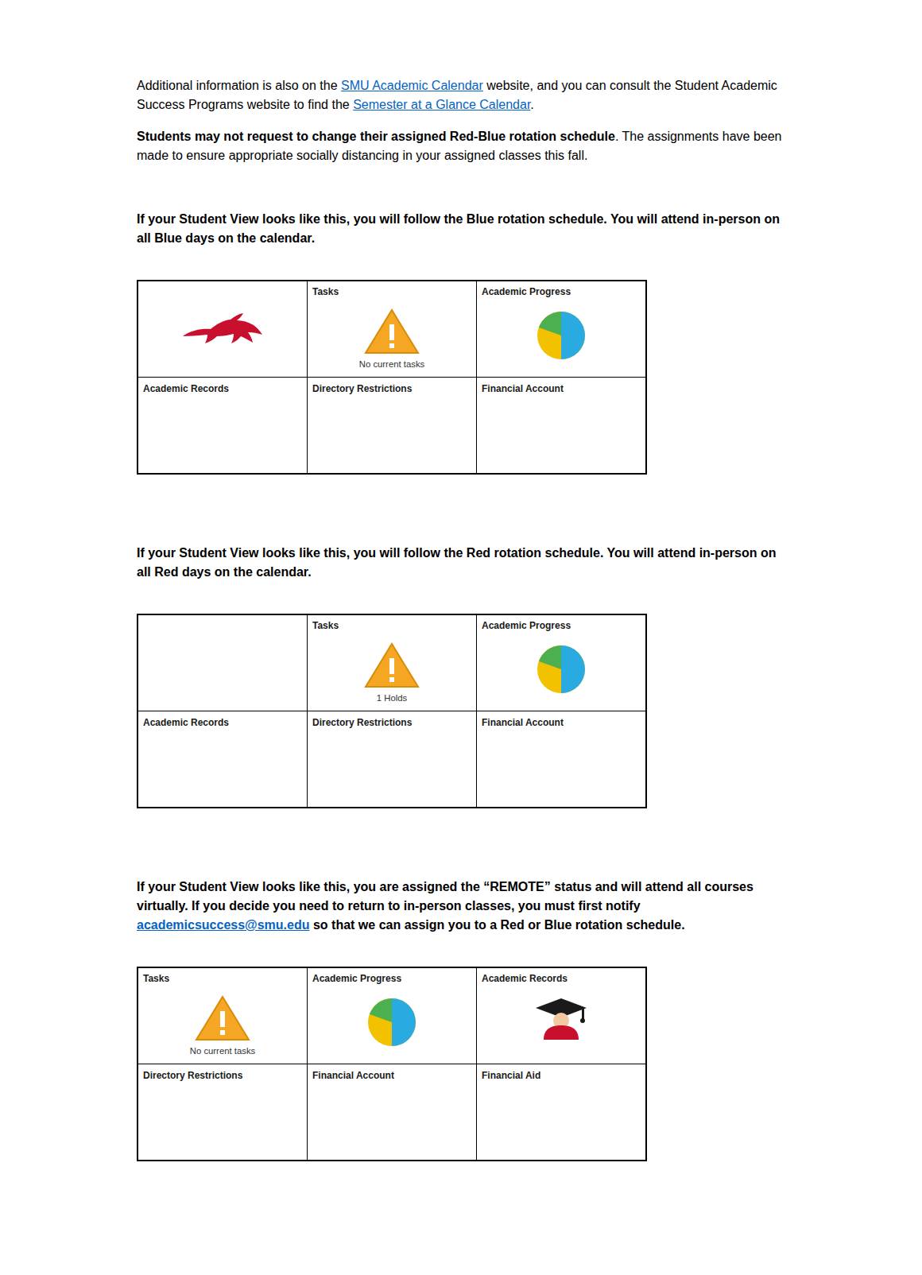Additional information is also on the SMU Academic Calendar website, and you can consult the Student Academic Success Programs website to find the Semester at a Glance Calendar.
Students may not request to change their assigned Red-Blue rotation schedule. The assignments have been made to ensure appropriate socially distancing in your assigned classes this fall.
If your Student View looks like this, you will follow the Blue rotation schedule. You will attend in-person on all Blue days on the calendar.
| SMUFlex - Blue | Tasks No current tasks | Academic Progress |
| Academic Records | Directory Restrictions | Financial Account |
If your Student View looks like this, you will follow the Red rotation schedule. You will attend in-person on all Red days on the calendar.
| SMUFlex - Red | Tasks 1 Holds | Academic Progress |
| Academic Records | Directory Restrictions | Financial Account |
If your Student View looks like this, you are assigned the “REMOTE” status and will attend all courses virtually. If you decide you need to return to in-person classes, you must first notify academicsuccess@smu.edu so that we can assign you to a Red or Blue rotation schedule.
| Tasks No current tasks | Academic Progress | Academic Records |
| Directory Restrictions | Financial Account | Financial Aid |